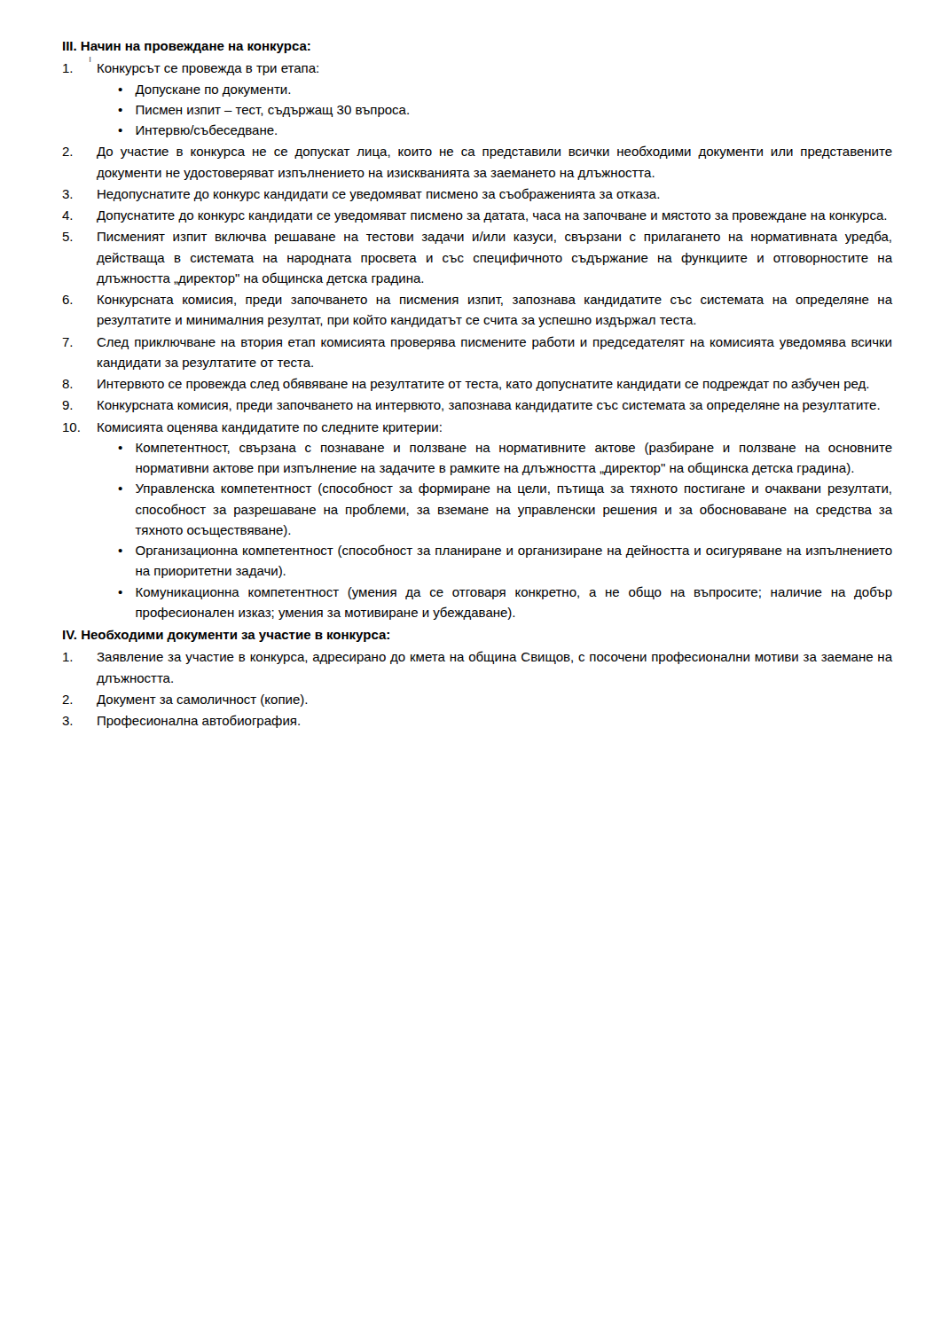ı
III. Начин на провеждане на конкурса:
Конкурсът се провежда в три етапа:
Допускане по документи.
Писмен изпит – тест, съдържащ 30 въпроса.
Интервю/събеседване.
До участие в конкурса не се допускат лица, които не са представили всички необходими документи или представените документи не удостоверяват изпълнението на изискванията за заемането на длъжността.
Недопуснатите до конкурс кандидати се уведомяват писмено за съображенията за отказа.
Допуснатите до конкурс кандидати се уведомяват писмено за датата, часа на започване и мястото за провеждане на конкурса.
Писменият изпит включва решаване на тестови задачи и/или казуси, свързани с прилагането на нормативната уредба, действаща в системата на народната просвета и със специфичното съдържание на функциите и отговорностите на длъжността „директор" на общинска детска градина.
Конкурсната комисия, преди започването на писмения изпит, запознава кандидатите със системата на определяне на резултатите и минималния резултат, при който кандидатът се счита за успешно издържал теста.
След приключване на втория етап комисията проверява писмените работи и председателят на комисията уведомява всички кандидати за резултатите от теста.
Интервюто се провежда след обявяване на резултатите от теста, като допуснатите кандидати се подреждат по азбучен ред.
Конкурсната комисия, преди започването на интервюто, запознава кандидатите със системата за определяне на резултатите.
Комисията оценява кандидатите по следните критерии:
Компетентност, свързана с познаване и ползване на нормативните актове (разбиране и ползване на основните нормативни актове при изпълнение на задачите в рамките на длъжността „директор" на общинска детска градина).
Управленска компетентност (способност за формиране на цели, пътища за тяхното постигане и очаквани резултати, способност за разрешаване на проблеми, за вземане на управленски решения и за обосноваване на средства за тяхното осъществяване).
Организационна компетентност (способност за планиране и организиране на дейността и осигуряване на изпълнението на приоритетни задачи).
Комуникационна компетентност (умения да се отговаря конкретно, а не общо на въпросите; наличие на добър професионален изказ; умения за мотивиране и убеждаване).
IV. Необходими документи за участие в конкурса:
Заявление за участие в конкурса, адресирано до кмета на община Свищов, с посочени професионални мотиви за заемане на длъжността.
Документ за самоличност (копие).
Професионална автобиография.